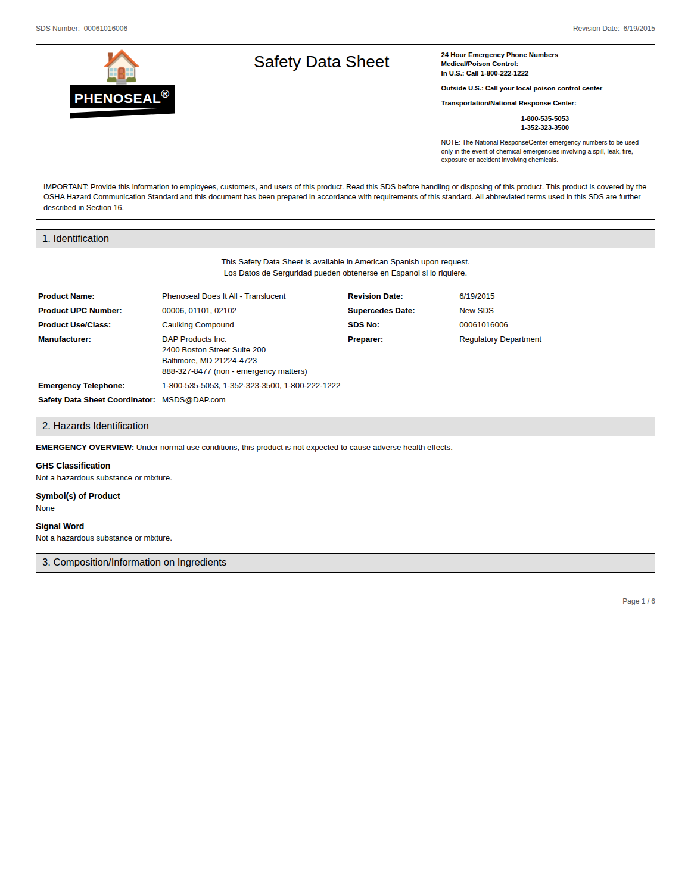SDS Number: 00061016006 Revision Date: 6/19/2015
| 🏠 PHENOSEAL ® | Safety Data Sheet | 24 Hour Emergency Phone Numbers Medical/Poison Control: In U.S.: Call 1-800-222-1222 Outside U.S.: Call your local poison control center Transportation/National Response Center: 1-800-535-5053 1-352-323-3500 NOTE: The National ResponseCenter emergency numbers to be used only in the event of chemical emergencies involving a spill, leak, fire, exposure or accident involving chemicals. |
IMPORTANT: Provide this information to employees, customers, and users of this product. Read this SDS before handling or disposing of this product. This product is covered by the OSHA Hazard Communication Standard and this document has been prepared in accordance with requirements of this standard. All abbreviated terms used in this SDS are further described in Section 16.
1. Identification
This Safety Data Sheet is available in American Spanish upon request.
Los Datos de Serguridad pueden obtenerse en Espanol si lo riquiere.
| Product Name: | Phenoseal Does It All - Translucent | Revision Date: | 6/19/2015 |
| Product UPC Number: | 00006, 01101, 02102 | Supercedes Date: | New SDS |
| Product Use/Class: | Caulking Compound | SDS No: | 00061016006 |
| Manufacturer: | DAP Products Inc. 2400 Boston Street Suite 200 Baltimore, MD 21224-4723 888-327-8477 (non - emergency matters) | Preparer: | Regulatory Department |
| Emergency Telephone: | 1-800-535-5053, 1-352-323-3500, 1-800-222-1222 |
| Safety Data Sheet Coordinator: | MSDS@DAP.com |
2. Hazards Identification
EMERGENCY OVERVIEW: Under normal use conditions, this product is not expected to cause adverse health effects.
GHS Classification
Not a hazardous substance or mixture.
Symbol(s) of Product
None
Signal Word
Not a hazardous substance or mixture.
3. Composition/Information on Ingredients
Page 1 / 6